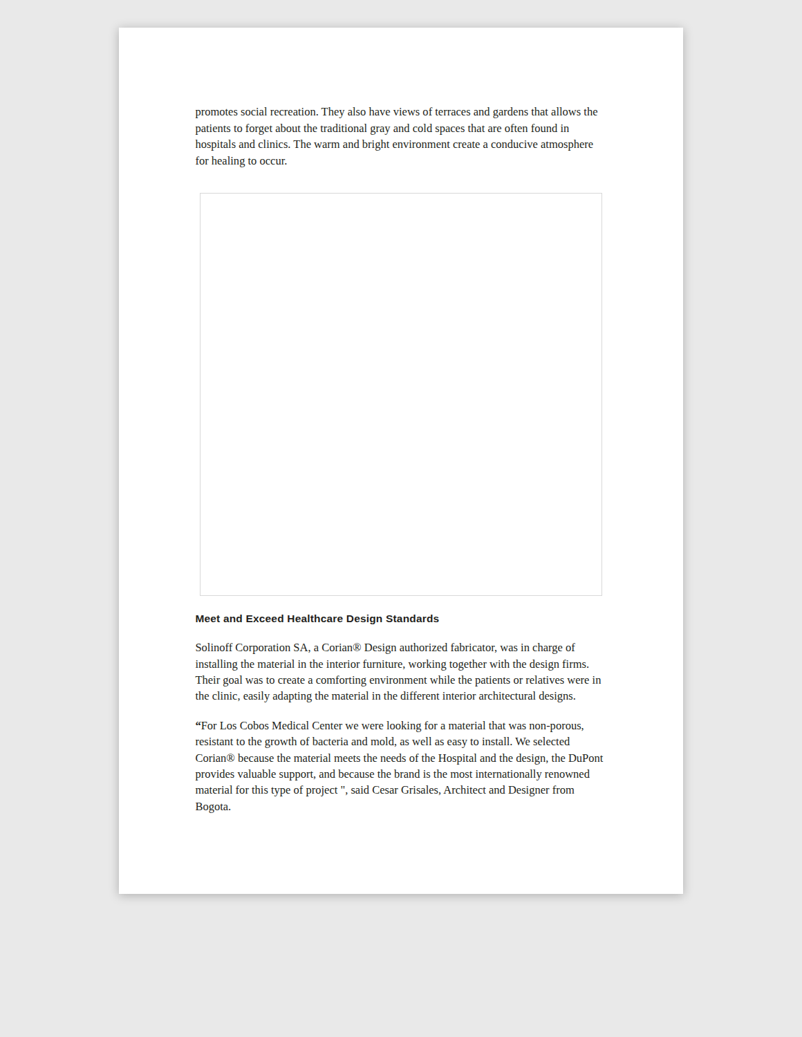promotes social recreation. They also have views of terraces and gardens that allows the patients to forget about the traditional gray and cold spaces that are often found in hospitals and clinics. The warm and bright environment create a conducive atmosphere for healing to occur.
Meet and Exceed Healthcare Design Standards
Solinoff Corporation SA, a Corian® Design authorized fabricator, was in charge of installing the material in the interior furniture, working together with the design firms. Their goal was to create a comforting environment while the patients or relatives were in the clinic, easily adapting the material in the different interior architectural designs.
“For Los Cobos Medical Center we were looking for a material that was non-porous, resistant to the growth of bacteria and mold, as well as easy to install. We selected Corian® because the material meets the needs of the Hospital and the design, the DuPont provides valuable support, and because the brand is the most internationally renowned material for this type of project ", said Cesar Grisales, Architect and Designer from Bogota.